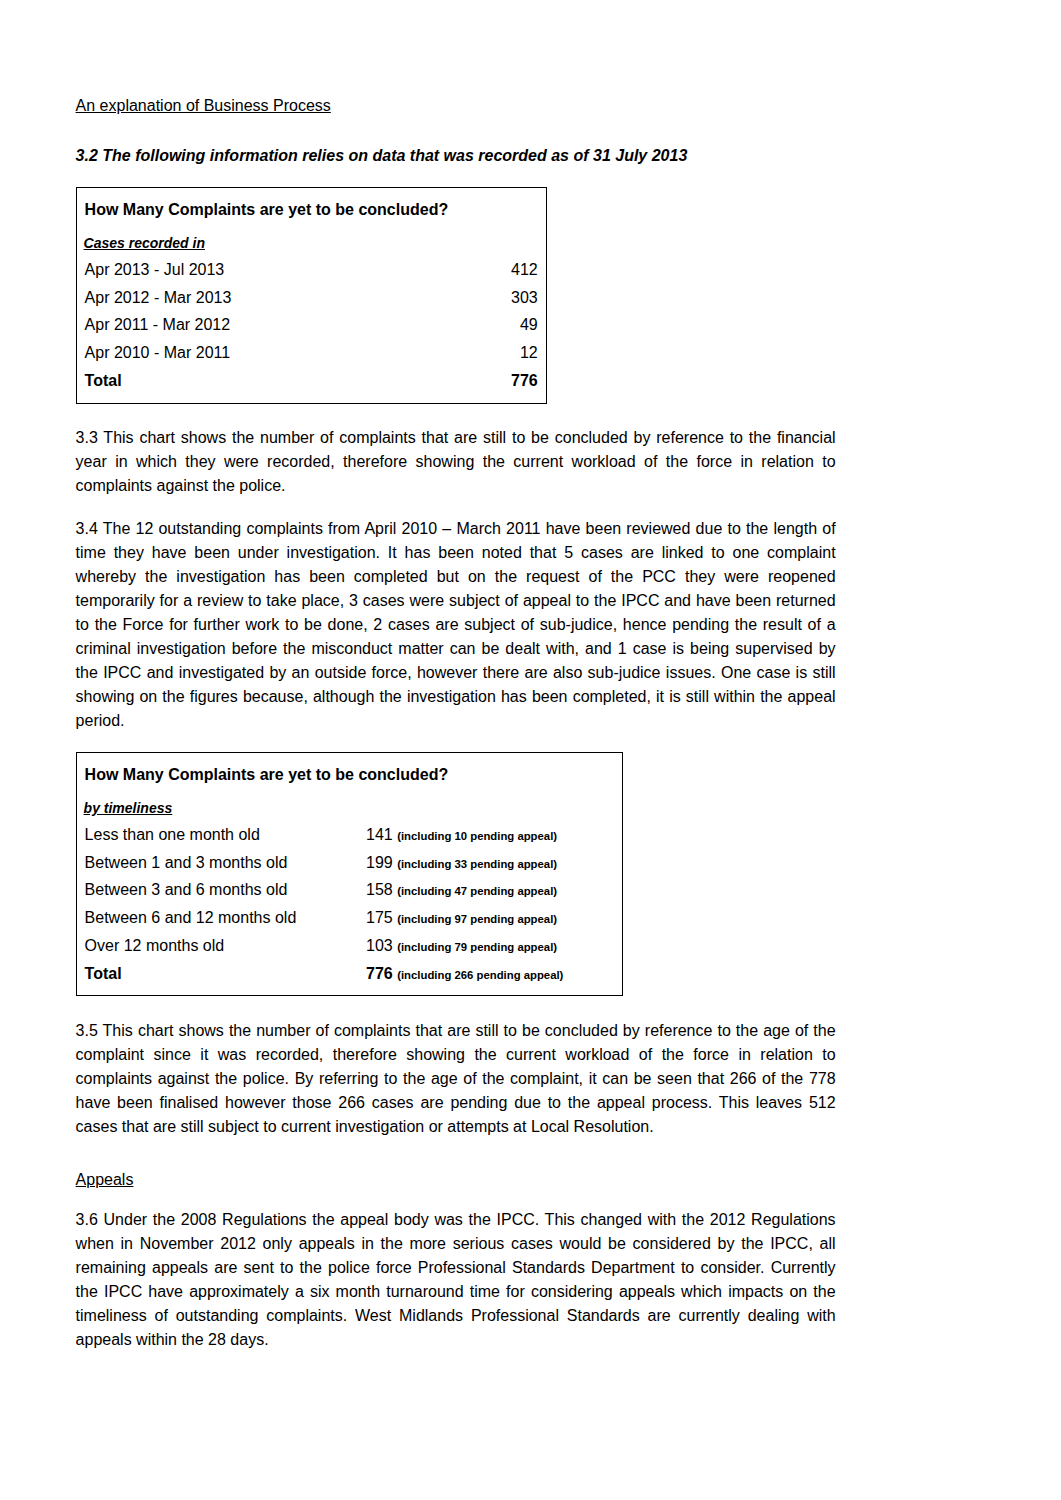An explanation of Business Process
3.2 The following information relies on data that was recorded as of 31 July 2013
| How Many Complaints are yet to be concluded? |
| Cases recorded in |
| Apr 2013 - Jul 2013 | 412 |
| Apr 2012 - Mar 2013 | 303 |
| Apr 2011 - Mar 2012 | 49 |
| Apr 2010 - Mar 2011 | 12 |
| Total | 776 |
3.3 This chart shows the number of complaints that are still to be concluded by reference to the financial year in which they were recorded, therefore showing the current workload of the force in relation to complaints against the police.
3.4 The 12 outstanding complaints from April 2010 – March 2011 have been reviewed due to the length of time they have been under investigation. It has been noted that 5 cases are linked to one complaint whereby the investigation has been completed but on the request of the PCC they were reopened temporarily for a review to take place, 3 cases were subject of appeal to the IPCC and have been returned to the Force for further work to be done, 2 cases are subject of sub-judice, hence pending the result of a criminal investigation before the misconduct matter can be dealt with, and 1 case is being supervised by the IPCC and investigated by an outside force, however there are also sub-judice issues. One case is still showing on the figures because, although the investigation has been completed, it is still within the appeal period.
| How Many Complaints are yet to be concluded? |
| by timeliness |
| Less than one month old | 141 (including 10 pending appeal) |
| Between 1 and 3 months old | 199 (including 33 pending appeal) |
| Between 3 and 6 months old | 158 (including 47 pending appeal) |
| Between 6 and 12 months old | 175 (including 97 pending appeal) |
| Over 12 months old | 103 (including 79 pending appeal) |
| Total | 776 (including 266 pending appeal) |
3.5 This chart shows the number of complaints that are still to be concluded by reference to the age of the complaint since it was recorded, therefore showing the current workload of the force in relation to complaints against the police. By referring to the age of the complaint, it can be seen that 266 of the 778 have been finalised however those 266 cases are pending due to the appeal process. This leaves 512 cases that are still subject to current investigation or attempts at Local Resolution.
Appeals
3.6 Under the 2008 Regulations the appeal body was the IPCC. This changed with the 2012 Regulations when in November 2012 only appeals in the more serious cases would be considered by the IPCC, all remaining appeals are sent to the police force Professional Standards Department to consider. Currently the IPCC have approximately a six month turnaround time for considering appeals which impacts on the timeliness of outstanding complaints. West Midlands Professional Standards are currently dealing with appeals within the 28 days.